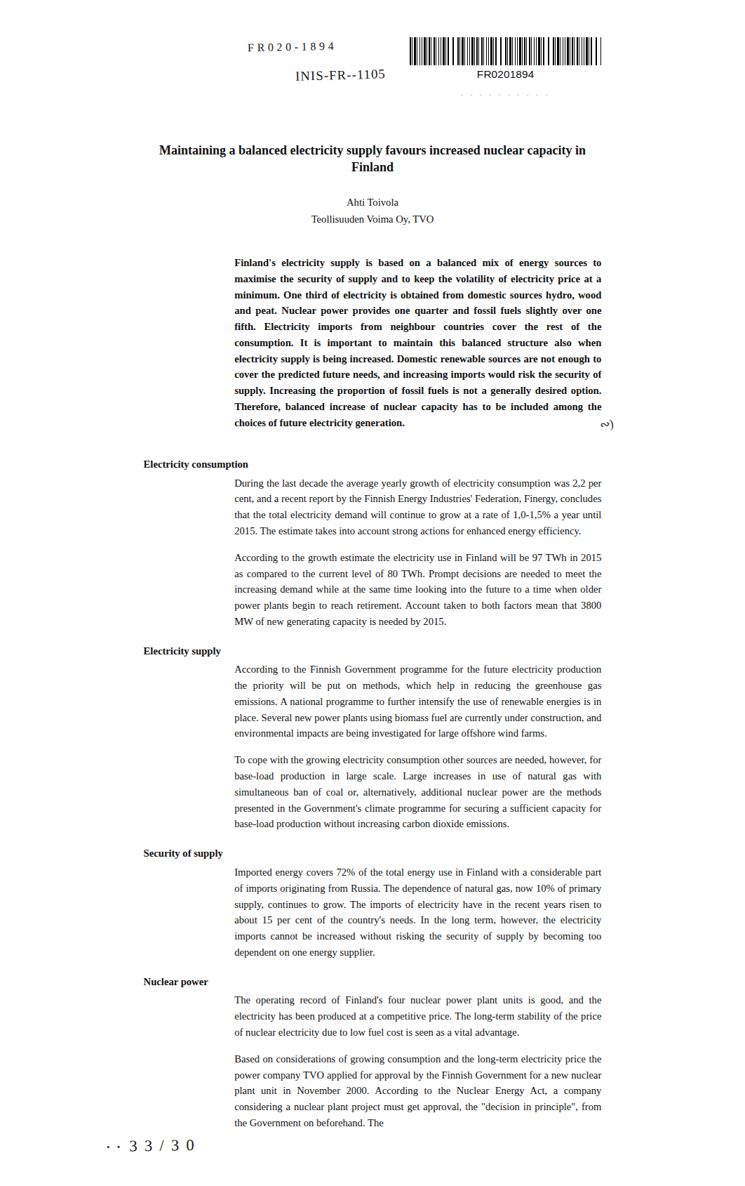F R 0 2 0 - 1 8 9 4
INIS-FR--1105
FR0201894
. . . . . . . . . .
Maintaining a balanced electricity supply favours increased nuclear capacity in Finland
Ahti Toivola Teollisuuden Voima Oy, TVO
Finland's electricity supply is based on a balanced mix of energy sources to maximise the security of supply and to keep the volatility of electricity price at a minimum. One third of electricity is obtained from domestic sources hydro, wood and peat. Nuclear power provides one quarter and fossil fuels slightly over one fifth. Electricity imports from neighbour countries cover the rest of the consumption. It is important to maintain this balanced structure also when electricity supply is being increased. Domestic renewable sources are not enough to cover the predicted future needs, and increasing imports would risk the security of supply. Increasing the proportion of fossil fuels is not a generally desired option. Therefore, balanced increase of nuclear capacity has to be included among the choices of future electricity generation. ∾)
Electricity consumption
During the last decade the average yearly growth of electricity consumption was 2,2 per cent, and a recent report by the Finnish Energy Industries' Federation, Finergy, concludes that the total electricity demand will continue to grow at a rate of 1,0-1,5% a year until 2015. The estimate takes into account strong actions for enhanced energy efficiency.
According to the growth estimate the electricity use in Finland will be 97 TWh in 2015 as compared to the current level of 80 TWh. Prompt decisions are needed to meet the increasing demand while at the same time looking into the future to a time when older power plants begin to reach retirement. Account taken to both factors mean that 3800 MW of new generating capacity is needed by 2015.
Electricity supply
According to the Finnish Government programme for the future electricity production the priority will be put on methods, which help in reducing the greenhouse gas emissions. A national programme to further intensify the use of renewable energies is in place. Several new power plants using biomass fuel are currently under construction, and environmental impacts are being investigated for large offshore wind farms.
To cope with the growing electricity consumption other sources are needed, however, for base-load production in large scale. Large increases in use of natural gas with simultaneous ban of coal or, alternatively, additional nuclear power are the methods presented in the Government's climate programme for securing a sufficient capacity for base-load production without increasing carbon dioxide emissions.
Security of supply
Imported energy covers 72% of the total energy use in Finland with a considerable part of imports originating from Russia. The dependence of natural gas, now 10% of primary supply, continues to grow. The imports of electricity have in the recent years risen to about 15 per cent of the country's needs. In the long term, however, the electricity imports cannot be increased without risking the security of supply by becoming too dependent on one energy supplier.
Nuclear power
The operating record of Finland's four nuclear power plant units is good, and the electricity has been produced at a competitive price. The long-term stability of the price of nuclear electricity due to low fuel cost is seen as a vital advantage.
Based on considerations of growing consumption and the long-term electricity price the power company TVO applied for approval by the Finnish Government for a new nuclear plant unit in November 2000. According to the Nuclear Energy Act, a company considering a nuclear plant project must get approval, the "decision in principle", from the Government on beforehand. The
• •3 3 / 3 0